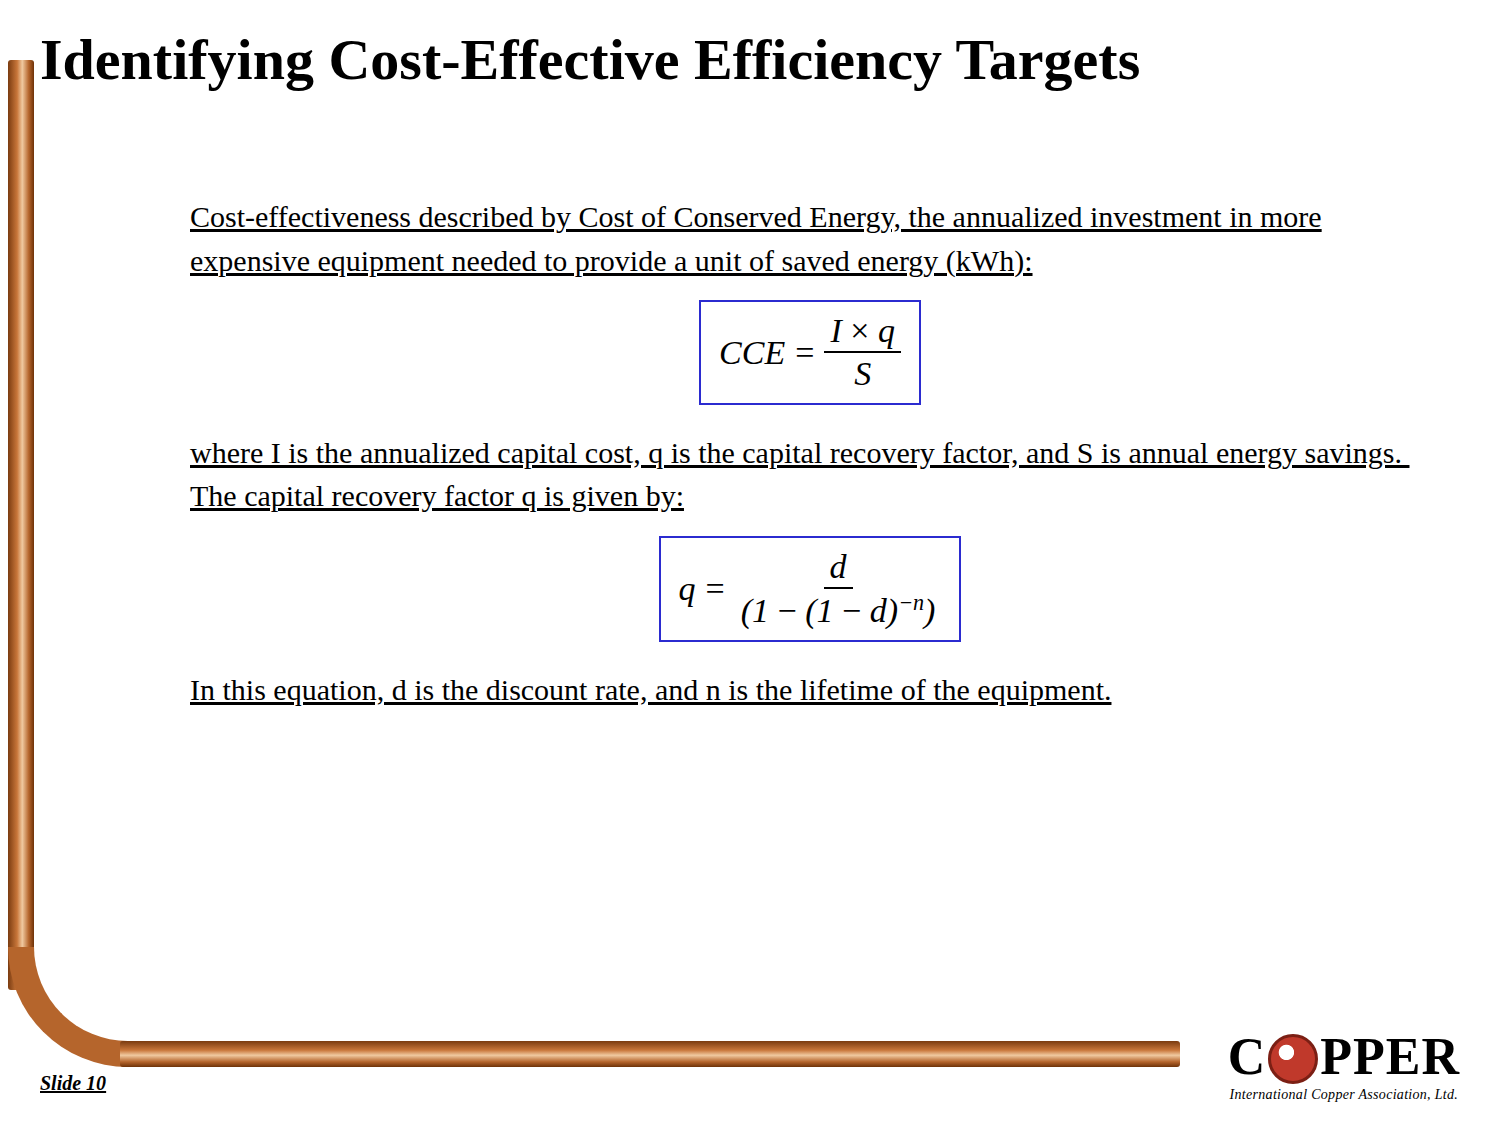Identifying Cost-Effective Efficiency Targets
Cost-effectiveness described by Cost of Conserved Energy, the annualized investment in more expensive equipment needed to provide a unit of saved energy (kWh):
CCE = I × q S
where I is the annualized capital cost, q is the capital recovery factor, and S is annual energy savings. The capital recovery factor q is given by:
q = d (1 − (1 − d)−n)
In this equation, d is the discount rate, and n is the lifetime of the equipment.
Slide 10
C PPER
International Copper Association, Ltd.